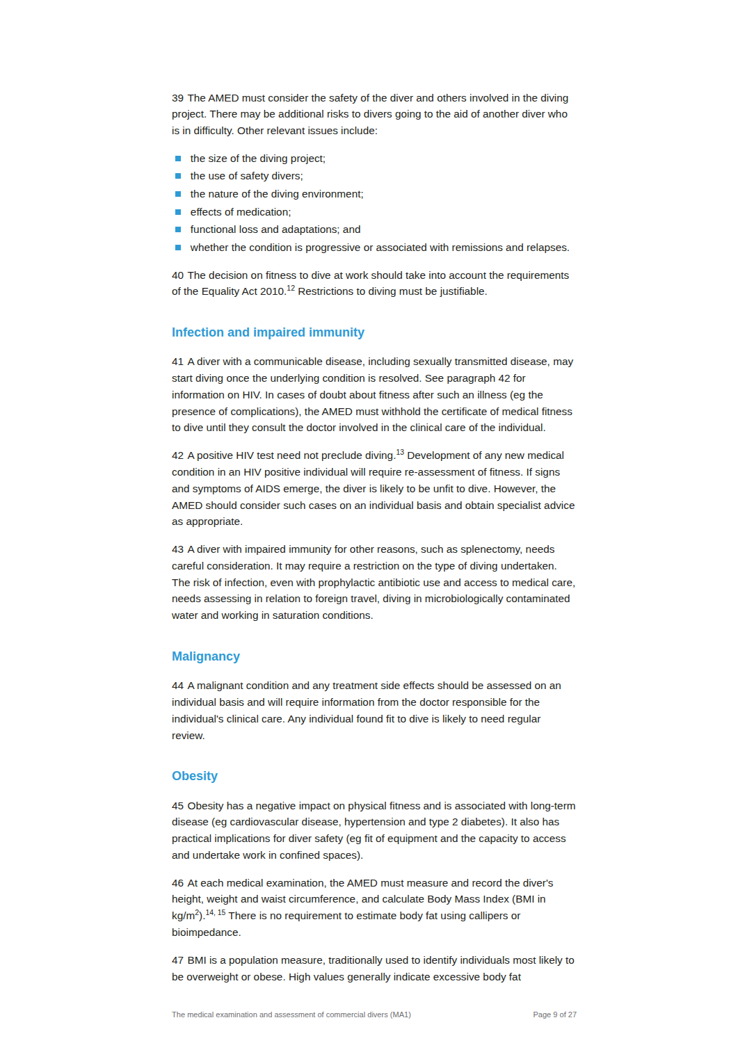39 The AMED must consider the safety of the diver and others involved in the diving project. There may be additional risks to divers going to the aid of another diver who is in difficulty. Other relevant issues include:
the size of the diving project;
the use of safety divers;
the nature of the diving environment;
effects of medication;
functional loss and adaptations; and
whether the condition is progressive or associated with remissions and relapses.
40 The decision on fitness to dive at work should take into account the requirements of the Equality Act 2010.12 Restrictions to diving must be justifiable.
Infection and impaired immunity
41 A diver with a communicable disease, including sexually transmitted disease, may start diving once the underlying condition is resolved. See paragraph 42 for information on HIV. In cases of doubt about fitness after such an illness (eg the presence of complications), the AMED must withhold the certificate of medical fitness to dive until they consult the doctor involved in the clinical care of the individual.
42 A positive HIV test need not preclude diving.13 Development of any new medical condition in an HIV positive individual will require re-assessment of fitness. If signs and symptoms of AIDS emerge, the diver is likely to be unfit to dive. However, the AMED should consider such cases on an individual basis and obtain specialist advice as appropriate.
43 A diver with impaired immunity for other reasons, such as splenectomy, needs careful consideration. It may require a restriction on the type of diving undertaken. The risk of infection, even with prophylactic antibiotic use and access to medical care, needs assessing in relation to foreign travel, diving in microbiologically contaminated water and working in saturation conditions.
Malignancy
44 A malignant condition and any treatment side effects should be assessed on an individual basis and will require information from the doctor responsible for the individual's clinical care. Any individual found fit to dive is likely to need regular review.
Obesity
45 Obesity has a negative impact on physical fitness and is associated with long-term disease (eg cardiovascular disease, hypertension and type 2 diabetes). It also has practical implications for diver safety (eg fit of equipment and the capacity to access and undertake work in confined spaces).
46 At each medical examination, the AMED must measure and record the diver's height, weight and waist circumference, and calculate Body Mass Index (BMI in kg/m2).14, 15 There is no requirement to estimate body fat using callipers or bioimpedance.
47 BMI is a population measure, traditionally used to identify individuals most likely to be overweight or obese. High values generally indicate excessive body fat
The medical examination and assessment of commercial divers (MA1) Page 9 of 27